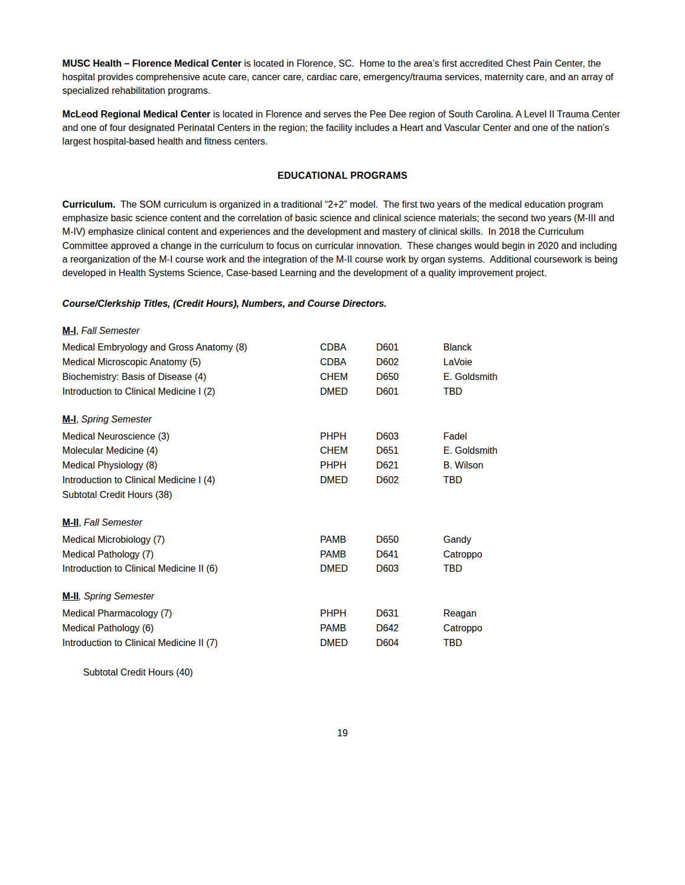MUSC Health – Florence Medical Center is located in Florence, SC. Home to the area’s first accredited Chest Pain Center, the hospital provides comprehensive acute care, cancer care, cardiac care, emergency/trauma services, maternity care, and an array of specialized rehabilitation programs.
McLeod Regional Medical Center is located in Florence and serves the Pee Dee region of South Carolina. A Level II Trauma Center and one of four designated Perinatal Centers in the region; the facility includes a Heart and Vascular Center and one of the nation’s largest hospital-based health and fitness centers.
EDUCATIONAL PROGRAMS
Curriculum. The SOM curriculum is organized in a traditional “2+2” model. The first two years of the medical education program emphasize basic science content and the correlation of basic science and clinical science materials; the second two years (M-III and M-IV) emphasize clinical content and experiences and the development and mastery of clinical skills. In 2018 the Curriculum Committee approved a change in the curriculum to focus on curricular innovation. These changes would begin in 2020 and including a reorganization of the M-I course work and the integration of the M-II course work by organ systems. Additional coursework is being developed in Health Systems Science, Case-based Learning and the development of a quality improvement project.
Course/Clerkship Titles, (Credit Hours), Numbers, and Course Directors.
M-I, Fall Semester
| Medical Embryology and Gross Anatomy (8) | CDBA | D601 | Blanck |
| Medical Microscopic Anatomy (5) | CDBA | D602 | LaVoie |
| Biochemistry: Basis of Disease (4) | CHEM | D650 | E. Goldsmith |
| Introduction to Clinical Medicine I (2) | DMED | D601 | TBD |
M-I, Spring Semester
| Medical Neuroscience (3) | PHPH | D603 | Fadel |
| Molecular Medicine (4) | CHEM | D651 | E. Goldsmith |
| Medical Physiology (8) | PHPH | D621 | B. Wilson |
| Introduction to Clinical Medicine I (4) | DMED | D602 | TBD |
| Subtotal Credit Hours (38) | | | |
M-II, Fall Semester
| Medical Microbiology (7) | PAMB | D650 | Gandy |
| Medical Pathology (7) | PAMB | D641 | Catroppo |
| Introduction to Clinical Medicine II (6) | DMED | D603 | TBD |
M-II, Spring Semester
| Medical Pharmacology (7) | PHPH | D631 | Reagan |
| Medical Pathology (6) | PAMB | D642 | Catroppo |
| Introduction to Clinical Medicine II (7) | DMED | D604 | TBD |
Subtotal Credit Hours (40)
19